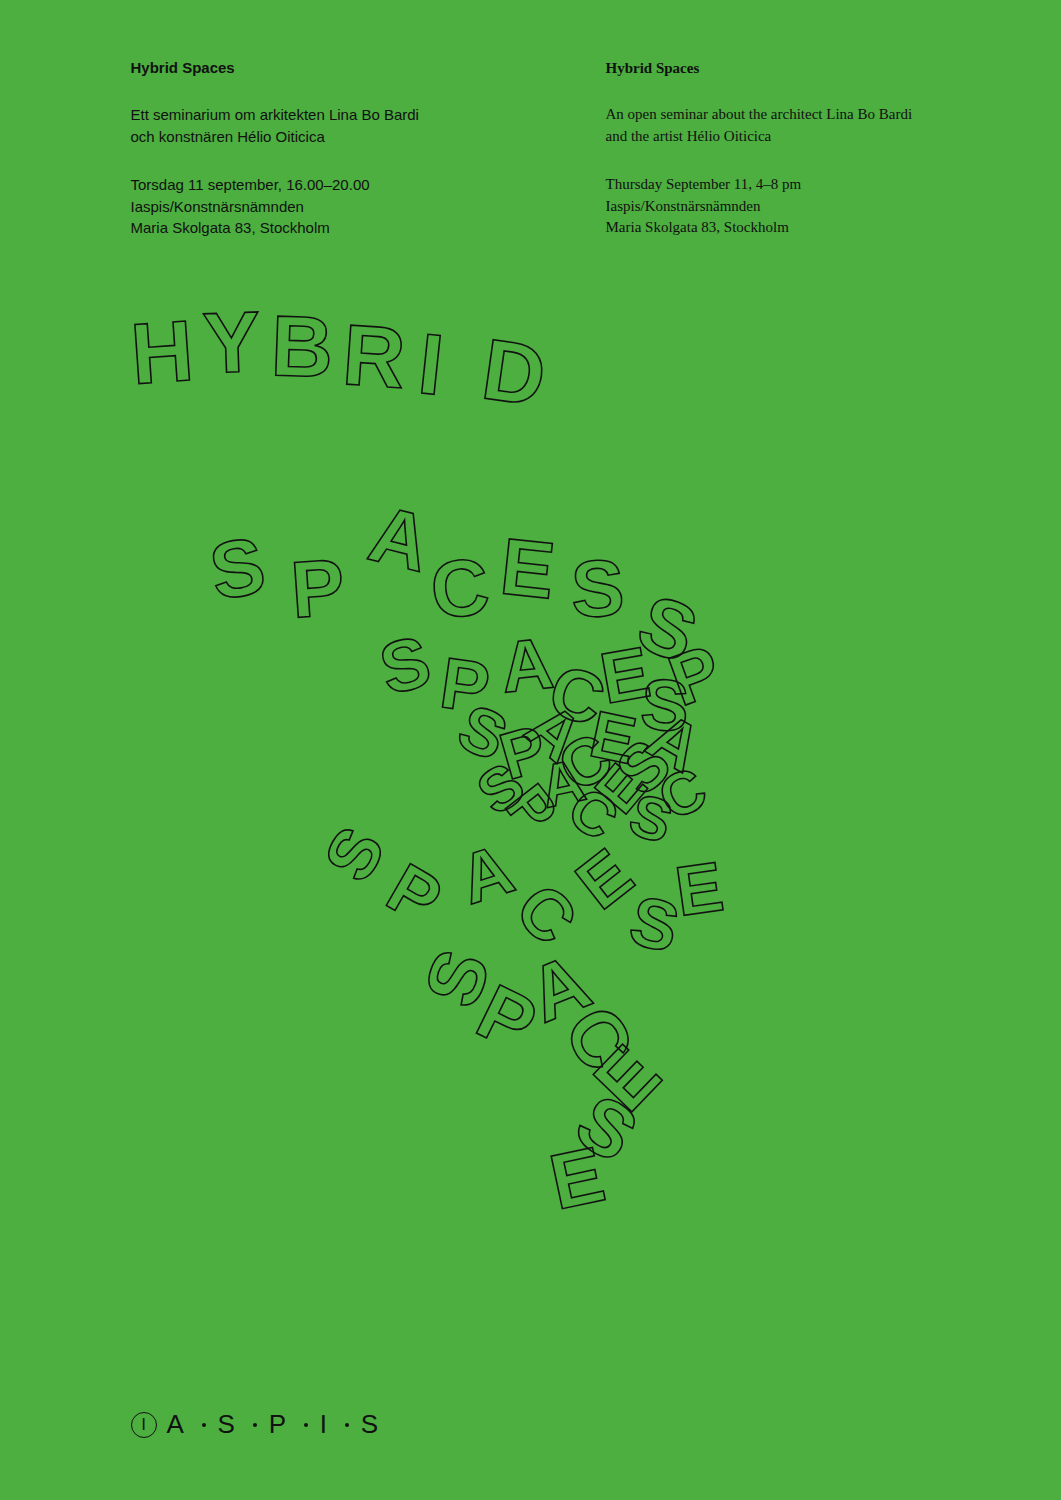Hybrid Spaces
Ett seminarium om arkitekten Lina Bo Bardi
och konstnären Hélio Oiticica
Torsdag 11 september, 16.00–20.00
Iaspis/Konstnärsnämnden
Maria Skolgata 83, Stockholm
Hybrid Spaces
An open seminar about the architect Lina Bo Bardi
and the artist Hélio Oiticica
Thursday September 11, 4–8 pm
Iaspis/Konstnärsnämnden
Maria Skolgata 83, Stockholm
HYBRID
SPACESS
SPACESP
SPACESA
SPACESC
SPACESE
SPACESE
IA S P I S